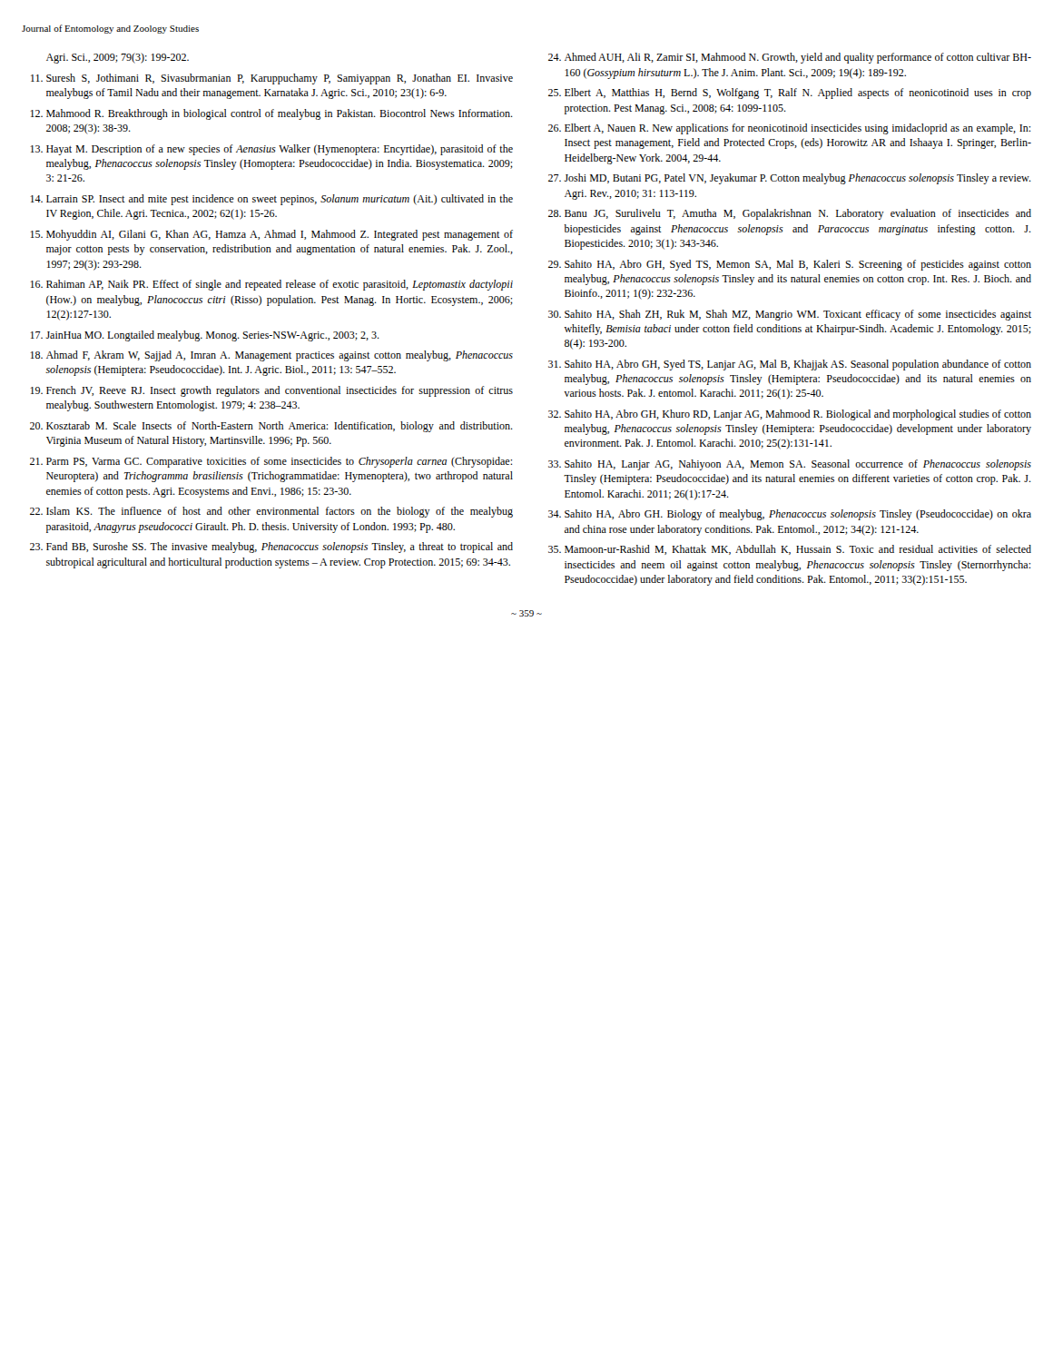Journal of Entomology and Zoology Studies
Agri. Sci., 2009; 79(3): 199-202.
Suresh S, Jothimani R, Sivasubrmanian P, Karuppuchamy P, Samiyappan R, Jonathan EI. Invasive mealybugs of Tamil Nadu and their management. Karnataka J. Agric. Sci., 2010; 23(1): 6-9.
Mahmood R. Breakthrough in biological control of mealybug in Pakistan. Biocontrol News Information. 2008; 29(3): 38-39.
Hayat M. Description of a new species of Aenasius Walker (Hymenoptera: Encyrtidae), parasitoid of the mealybug, Phenacoccus solenopsis Tinsley (Homoptera: Pseudococcidae) in India. Biosystematica. 2009; 3: 21-26.
Larrain SP. Insect and mite pest incidence on sweet pepinos, Solanum muricatum (Ait.) cultivated in the IV Region, Chile. Agri. Tecnica., 2002; 62(1): 15-26.
Mohyuddin AI, Gilani G, Khan AG, Hamza A, Ahmad I, Mahmood Z. Integrated pest management of major cotton pests by conservation, redistribution and augmentation of natural enemies. Pak. J. Zool., 1997; 29(3): 293-298.
Rahiman AP, Naik PR. Effect of single and repeated release of exotic parasitoid, Leptomastix dactylopii (How.) on mealybug, Planococcus citri (Risso) population. Pest Manag. In Hortic. Ecosystem., 2006; 12(2):127-130.
JainHua MO. Longtailed mealybug. Monog. Series-NSW-Agric., 2003; 2, 3.
Ahmad F, Akram W, Sajjad A, Imran A. Management practices against cotton mealybug, Phenacoccus solenopsis (Hemiptera: Pseudococcidae). Int. J. Agric. Biol., 2011; 13: 547–552.
French JV, Reeve RJ. Insect growth regulators and conventional insecticides for suppression of citrus mealybug. Southwestern Entomologist. 1979; 4: 238–243.
Kosztarab M. Scale Insects of North-Eastern North America: Identification, biology and distribution. Virginia Museum of Natural History, Martinsville. 1996; Pp. 560.
Parm PS, Varma GC. Comparative toxicities of some insecticides to Chrysoperla carnea (Chrysopidae: Neuroptera) and Trichogramma brasiliensis (Trichogrammatidae: Hymenoptera), two arthropod natural enemies of cotton pests. Agri. Ecosystems and Envi., 1986; 15: 23-30.
Islam KS. The influence of host and other environmental factors on the biology of the mealybug parasitoid, Anagyrus pseudococci Girault. Ph. D. thesis. University of London. 1993; Pp. 480.
Fand BB, Suroshe SS. The invasive mealybug, Phenacoccus solenopsis Tinsley, a threat to tropical and subtropical agricultural and horticultural production systems – A review. Crop Protection. 2015; 69: 34-43.
Ahmed AUH, Ali R, Zamir SI, Mahmood N. Growth, yield and quality performance of cotton cultivar BH-160 (Gossypium hirsuturm L.). The J. Anim. Plant. Sci., 2009; 19(4): 189-192.
Elbert A, Matthias H, Bernd S, Wolfgang T, Ralf N. Applied aspects of neonicotinoid uses in crop protection. Pest Manag. Sci., 2008; 64: 1099-1105.
Elbert A, Nauen R. New applications for neonicotinoid insecticides using imidacloprid as an example, In: Insect pest management, Field and Protected Crops, (eds) Horowitz AR and Ishaaya I. Springer, Berlin-Heidelberg-New York. 2004, 29-44.
Joshi MD, Butani PG, Patel VN, Jeyakumar P. Cotton mealybug Phenacoccus solenopsis Tinsley a review. Agri. Rev., 2010; 31: 113-119.
Banu JG, Surulivelu T, Amutha M, Gopalakrishnan N. Laboratory evaluation of insecticides and biopesticides against Phenacoccus solenopsis and Paracoccus marginatus infesting cotton. J. Biopesticides. 2010; 3(1): 343-346.
Sahito HA, Abro GH, Syed TS, Memon SA, Mal B, Kaleri S. Screening of pesticides against cotton mealybug, Phenacoccus solenopsis Tinsley and its natural enemies on cotton crop. Int. Res. J. Bioch. and Bioinfo., 2011; 1(9): 232-236.
Sahito HA, Shah ZH, Ruk M, Shah MZ, Mangrio WM. Toxicant efficacy of some insecticides against whitefly, Bemisia tabaci under cotton field conditions at Khairpur-Sindh. Academic J. Entomology. 2015; 8(4): 193-200.
Sahito HA, Abro GH, Syed TS, Lanjar AG, Mal B, Khajjak AS. Seasonal population abundance of cotton mealybug, Phenacoccus solenopsis Tinsley (Hemiptera: Pseudococcidae) and its natural enemies on various hosts. Pak. J. entomol. Karachi. 2011; 26(1): 25-40.
Sahito HA, Abro GH, Khuro RD, Lanjar AG, Mahmood R. Biological and morphological studies of cotton mealybug, Phenacoccus solenopsis Tinsley (Hemiptera: Pseudococcidae) development under laboratory environment. Pak. J. Entomol. Karachi. 2010; 25(2):131-141.
Sahito HA, Lanjar AG, Nahiyoon AA, Memon SA. Seasonal occurrence of Phenacoccus solenopsis Tinsley (Hemiptera: Pseudococcidae) and its natural enemies on different varieties of cotton crop. Pak. J. Entomol. Karachi. 2011; 26(1):17-24.
Sahito HA, Abro GH. Biology of mealybug, Phenacoccus solenopsis Tinsley (Pseudococcidae) on okra and china rose under laboratory conditions. Pak. Entomol., 2012; 34(2): 121-124.
Mamoon-ur-Rashid M, Khattak MK, Abdullah K, Hussain S. Toxic and residual activities of selected insecticides and neem oil against cotton mealybug, Phenacoccus solenopsis Tinsley (Sternorrhyncha: Pseudococcidae) under laboratory and field conditions. Pak. Entomol., 2011; 33(2):151-155.
~ 359 ~